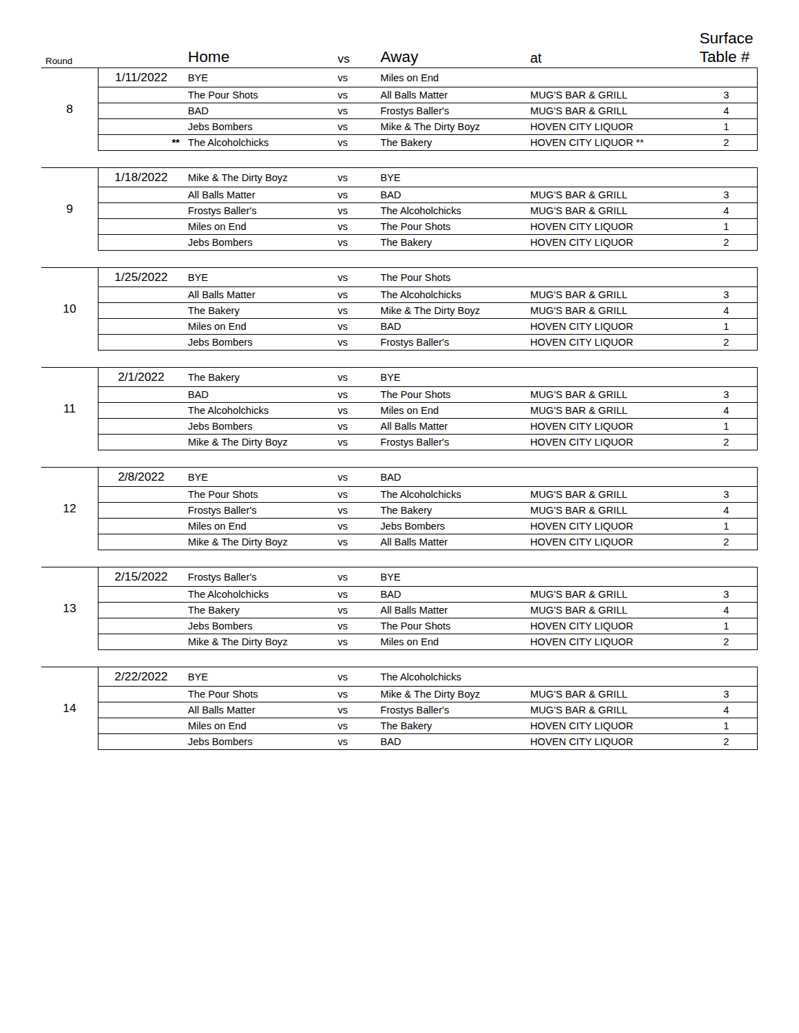| Round | | Home | vs | Away | at | Surface Table # |
| --- | --- | --- | --- | --- | --- | --- |
| 8 | 1/11/2022 | BYE | vs | Miles on End | | |
| | The Pour Shots | vs | All Balls Matter | MUG'S BAR & GRILL | 3 |
| | BAD | vs | Frostys Baller's | MUG'S BAR & GRILL | 4 |
| | Jebs Bombers | vs | Mike & The Dirty Boyz | HOVEN CITY LIQUOR | 1 |
| ** | The Alcoholchicks | vs | The Bakery | HOVEN CITY LIQUOR ** | 2 |
| 9 | 1/18/2022 | Mike & The Dirty Boyz | vs | BYE | | |
| | All Balls Matter | vs | BAD | MUG'S BAR & GRILL | 3 |
| | Frostys Baller's | vs | The Alcoholchicks | MUG'S BAR & GRILL | 4 |
| | Miles on End | vs | The Pour Shots | HOVEN CITY LIQUOR | 1 |
| | Jebs Bombers | vs | The Bakery | HOVEN CITY LIQUOR | 2 |
| 10 | 1/25/2022 | BYE | vs | The Pour Shots | | |
| | All Balls Matter | vs | The Alcoholchicks | MUG'S BAR & GRILL | 3 |
| | The Bakery | vs | Mike & The Dirty Boyz | MUG'S BAR & GRILL | 4 |
| | Miles on End | vs | BAD | HOVEN CITY LIQUOR | 1 |
| | Jebs Bombers | vs | Frostys Baller's | HOVEN CITY LIQUOR | 2 |
| 11 | 2/1/2022 | The Bakery | vs | BYE | | |
| | BAD | vs | The Pour Shots | MUG'S BAR & GRILL | 3 |
| | The Alcoholchicks | vs | Miles on End | MUG'S BAR & GRILL | 4 |
| | Jebs Bombers | vs | All Balls Matter | HOVEN CITY LIQUOR | 1 |
| | Mike & The Dirty Boyz | vs | Frostys Baller's | HOVEN CITY LIQUOR | 2 |
| 12 | 2/8/2022 | BYE | vs | BAD | | |
| | The Pour Shots | vs | The Alcoholchicks | MUG'S BAR & GRILL | 3 |
| | Frostys Baller's | vs | The Bakery | MUG'S BAR & GRILL | 4 |
| | Miles on End | vs | Jebs Bombers | HOVEN CITY LIQUOR | 1 |
| | Mike & The Dirty Boyz | vs | All Balls Matter | HOVEN CITY LIQUOR | 2 |
| 13 | 2/15/2022 | Frostys Baller's | vs | BYE | | |
| | The Alcoholchicks | vs | BAD | MUG'S BAR & GRILL | 3 |
| | The Bakery | vs | All Balls Matter | MUG'S BAR & GRILL | 4 |
| | Jebs Bombers | vs | The Pour Shots | HOVEN CITY LIQUOR | 1 |
| | Mike & The Dirty Boyz | vs | Miles on End | HOVEN CITY LIQUOR | 2 |
| 14 | 2/22/2022 | BYE | vs | The Alcoholchicks | | |
| | The Pour Shots | vs | Mike & The Dirty Boyz | MUG'S BAR & GRILL | 3 |
| | All Balls Matter | vs | Frostys Baller's | MUG'S BAR & GRILL | 4 |
| | Miles on End | vs | The Bakery | HOVEN CITY LIQUOR | 1 |
| | Jebs Bombers | vs | BAD | HOVEN CITY LIQUOR | 2 |